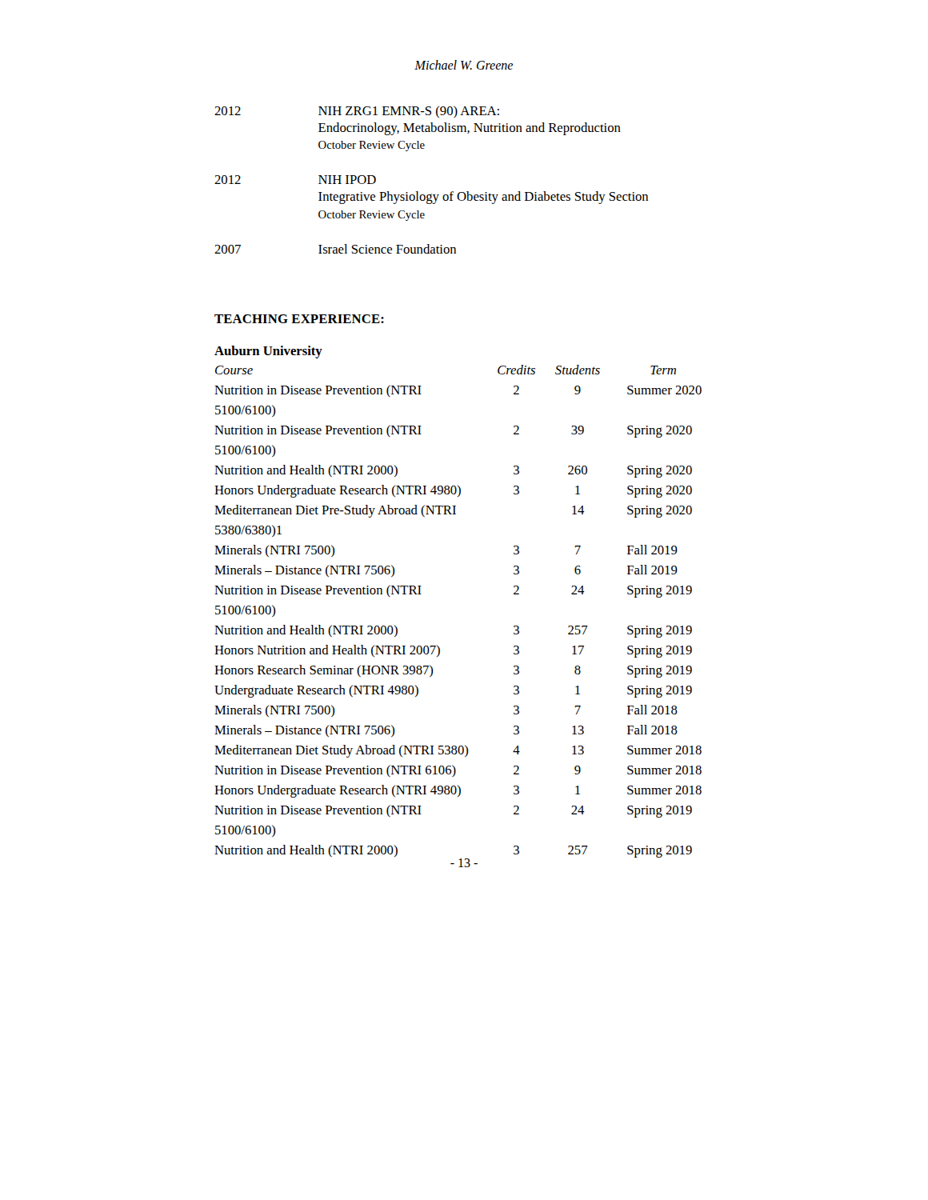Michael W. Greene
| 2012 | NIH ZRG1 EMNR-S (90) AREA: Endocrinology, Metabolism, Nutrition and Reproduction October Review Cycle |
| 2012 | NIH IPOD Integrative Physiology of Obesity and Diabetes Study Section October Review Cycle |
| 2007 | Israel Science Foundation |
TEACHING EXPERIENCE:
Auburn University
| Course | Credits | Students | Term |
| Nutrition in Disease Prevention (NTRI 5100/6100) | 2 | 9 | Summer 2020 |
| Nutrition in Disease Prevention (NTRI 5100/6100) | 2 | 39 | Spring 2020 |
| Nutrition and Health (NTRI 2000) | 3 | 260 | Spring 2020 |
| Honors Undergraduate Research (NTRI 4980) | 3 | 1 | Spring 2020 |
| Mediterranean Diet Pre-Study Abroad (NTRI 5380/6380)1 | | 14 | Spring 2020 |
| Minerals (NTRI 7500) | 3 | 7 | Fall 2019 |
| Minerals – Distance (NTRI 7506) | 3 | 6 | Fall 2019 |
| Nutrition in Disease Prevention (NTRI 5100/6100) | 2 | 24 | Spring 2019 |
| Nutrition and Health (NTRI 2000) | 3 | 257 | Spring 2019 |
| Honors Nutrition and Health (NTRI 2007) | 3 | 17 | Spring 2019 |
| Honors Research Seminar (HONR 3987) | 3 | 8 | Spring 2019 |
| Undergraduate Research (NTRI 4980) | 3 | 1 | Spring 2019 |
| Minerals (NTRI 7500) | 3 | 7 | Fall 2018 |
| Minerals – Distance (NTRI 7506) | 3 | 13 | Fall 2018 |
| Mediterranean Diet Study Abroad (NTRI 5380) | 4 | 13 | Summer 2018 |
| Nutrition in Disease Prevention (NTRI 6106) | 2 | 9 | Summer 2018 |
| Honors Undergraduate Research (NTRI 4980) | 3 | 1 | Summer 2018 |
| Nutrition in Disease Prevention (NTRI 5100/6100) | 2 | 24 | Spring 2019 |
| Nutrition and Health (NTRI 2000) | 3 | 257 | Spring 2019 |
- 13 -